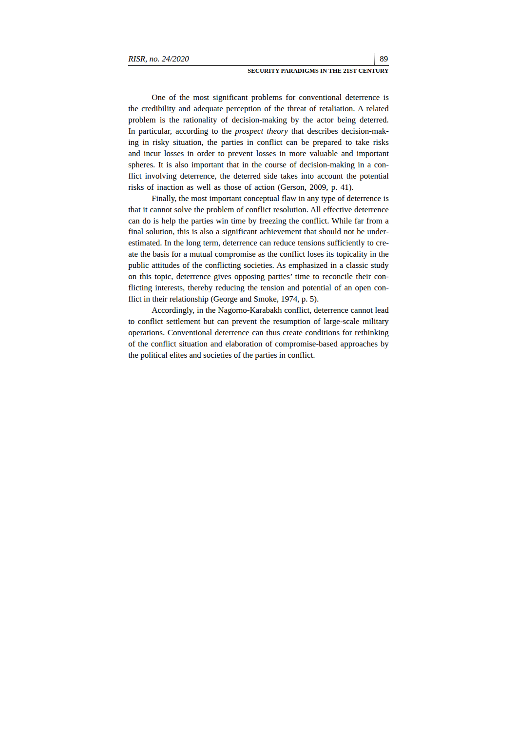RISR, no. 24/2020 89
Security Paradigms in the 21st Century
One of the most significant problems for conventional deterrence is the credibility and adequate perception of the threat of retaliation. A related problem is the rationality of decision-making by the actor being deterred. In particular, according to the prospect theory that describes decision-making in risky situation, the parties in conflict can be prepared to take risks and incur losses in order to prevent losses in more valuable and important spheres. It is also important that in the course of decision-making in a conflict involving deterrence, the deterred side takes into account the potential risks of inaction as well as those of action (Gerson, 2009, p. 41).
Finally, the most important conceptual flaw in any type of deterrence is that it cannot solve the problem of conflict resolution. All effective deterrence can do is help the parties win time by freezing the conflict. While far from a final solution, this is also a significant achievement that should not be underestimated. In the long term, deterrence can reduce tensions sufficiently to create the basis for a mutual compromise as the conflict loses its topicality in the public attitudes of the conflicting societies. As emphasized in a classic study on this topic, deterrence gives opposing parties’ time to reconcile their conflicting interests, thereby reducing the tension and potential of an open conflict in their relationship (George and Smoke, 1974, p. 5).
Accordingly, in the Nagorno-Karabakh conflict, deterrence cannot lead to conflict settlement but can prevent the resumption of large-scale military operations. Conventional deterrence can thus create conditions for rethinking of the conflict situation and elaboration of compromise-based approaches by the political elites and societies of the parties in conflict.